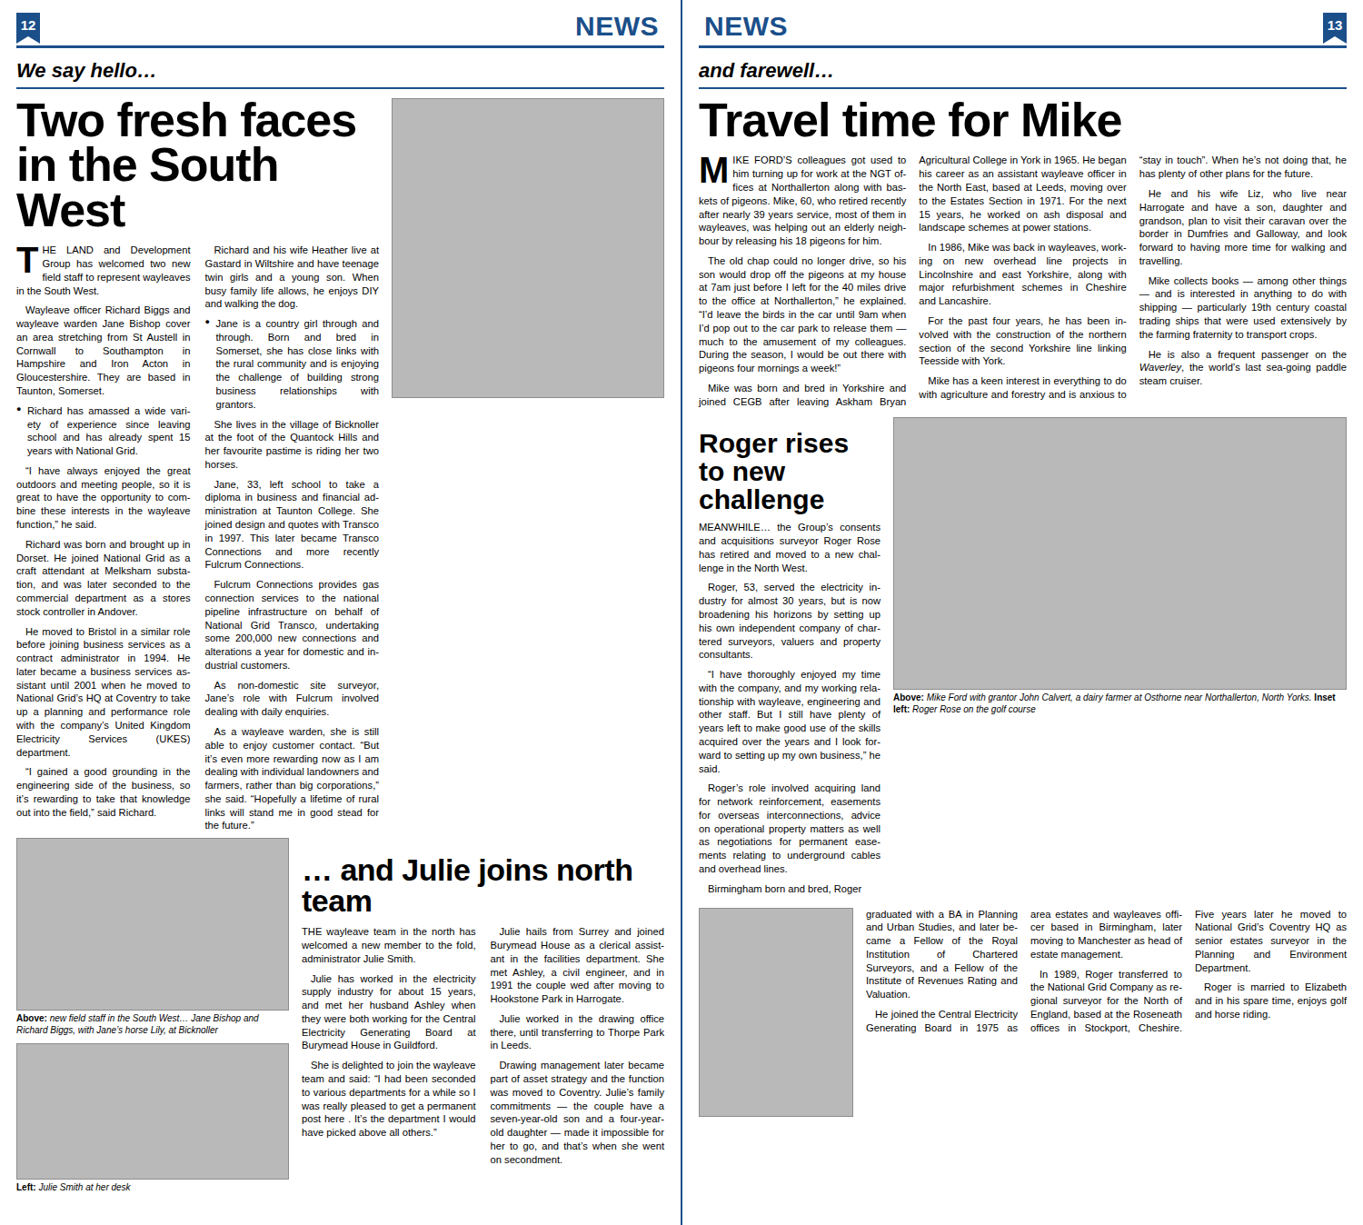12
NEWS
We say hello…
Two fresh faces in the South West
THE LAND and Development Group has welcomed two new field staff to represent wayleaves in the South West.
Wayleave officer Richard Biggs and wayleave warden Jane Bishop cover an area stretching from St Austell in Cornwall to Southampton in Hampshire and Iron Acton in Gloucestershire. They are based in Taunton, Somerset.
Richard has amassed a wide variety of experience since leaving school and has already spent 15 years with National Grid.
“I have always enjoyed the great outdoors and meeting people, so it is great to have the opportunity to combine these interests in the wayleave function,” he said.
Richard was born and brought up in Dorset. He joined National Grid as a craft attendant at Melksham substation, and was later seconded to the commercial department as a stores stock controller in Andover.
He moved to Bristol in a similar role before joining business services as a contract administrator in 1994. He later became a business services assistant until 2001 when he moved to National Grid’s HQ at Coventry to take up a planning and performance role with the company’s United Kingdom Electricity Services (UKES) department.
“I gained a good grounding in the engineering side of the business, so it’s rewarding to take that knowledge out into the field,” said Richard.
Richard and his wife Heather live at Gastard in Wiltshire and have teenage twin girls and a young son. When busy family life allows, he enjoys DIY and walking the dog.
Jane is a country girl through and through. Born and bred in Somerset, she has close links with the rural community and is enjoying the challenge of building strong business relationships with grantors.
She lives in the village of Bicknoller at the foot of the Quantock Hills and her favourite pastime is riding her two horses.
Jane, 33, left school to take a diploma in business and financial administration at Taunton College. She joined design and quotes with Transco in 1997. This later became Transco Connections and more recently Fulcrum Connections.
Fulcrum Connections provides gas connection services to the national pipeline infrastructure on behalf of National Grid Transco, undertaking some 200,000 new connections and alterations a year for domestic and industrial customers.
As non-domestic site surveyor, Jane’s role with Fulcrum involved dealing with daily enquiries.
As a wayleave warden, she is still able to enjoy customer contact. “But it’s even more rewarding now as I am dealing with individual landowners and farmers, rather than big corporations,” she said. “Hopefully a lifetime of rural links will stand me in good stead for the future.”
Above: new field staff in the South West… Jane Bishop and Richard Biggs, with Jane’s horse Lily, at Bicknoller
Left: Julie Smith at her desk
… and Julie joins north team
THE wayleave team in the north has welcomed a new member to the fold, administrator Julie Smith.
Julie has worked in the electricity supply industry for about 15 years, and met her husband Ashley when they were both working for the Central Electricity Generating Board at Burymead House in Guildford.
She is delighted to join the wayleave team and said: “I had been seconded to various departments for a while so I was really pleased to get a permanent post here . It’s the department I would have picked above all others.”
Julie hails from Surrey and joined Burymead House as a clerical assistant in the facilities department. She met Ashley, a civil engineer, and in 1991 the couple wed after moving to Hookstone Park in Harrogate.
Julie worked in the drawing office there, until transferring to Thorpe Park in Leeds.
Drawing management later became part of asset strategy and the function was moved to Coventry. Julie’s family commitments — the couple have a seven-year-old son and a four-year-old daughter — made it impossible for her to go, and that’s when she went on secondment.
13
NEWS
and farewell…
Travel time for Mike
MIKE FORD’S colleagues got used to him turning up for work at the NGT offices at Northallerton along with baskets of pigeons. Mike, 60, who retired recently after nearly 39 years service, most of them in wayleaves, was helping out an elderly neighbour by releasing his 18 pigeons for him.
The old chap could no longer drive, so his son would drop off the pigeons at my house at 7am just before I left for the 40 miles drive to the office at Northallerton,” he explained. “I’d leave the birds in the car until 9am when I’d pop out to the car park to release them — much to the amusement of my colleagues. During the season, I would be out there with pigeons four mornings a week!”
Mike was born and bred in Yorkshire and joined CEGB after leaving Askham Bryan Agricultural College in York in 1965. He began his career as an assistant wayleave officer in the North East, based at Leeds, moving over to the Estates Section in 1971. For the next 15 years, he worked on ash disposal and landscape schemes at power stations.
In 1986, Mike was back in wayleaves, working on new overhead line projects in Lincolnshire and east Yorkshire, along with major refurbishment schemes in Cheshire and Lancashire.
For the past four years, he has been involved with the construction of the northern section of the second Yorkshire line linking Teesside with York.
Mike has a keen interest in everything to do with agriculture and forestry and is anxious to “stay in touch”. When he’s not doing that, he has plenty of other plans for the future.
He and his wife Liz, who live near Harrogate and have a son, daughter and grandson, plan to visit their caravan over the border in Dumfries and Galloway, and look forward to having more time for walking and travelling.
Mike collects books — among other things — and is interested in anything to do with shipping — particularly 19th century coastal trading ships that were used extensively by the farming fraternity to transport crops.
He is also a frequent passenger on the Waverley, the world’s last sea-going paddle steam cruiser.
Roger rises to new challenge
MEANWHILE… the Group’s consents and acquisitions surveyor Roger Rose has retired and moved to a new challenge in the North West.
Roger, 53, served the electricity industry for almost 30 years, but is now broadening his horizons by setting up his own independent company of chartered surveyors, valuers and property consultants.
“I have thoroughly enjoyed my time with the company, and my working relationship with wayleave, engineering and other staff. But I still have plenty of years left to make good use of the skills acquired over the years and I look forward to setting up my own business,” he said.
Roger’s role involved acquiring land for network reinforcement, easements for overseas interconnections, advice on operational property matters as well as negotiations for permanent easements relating to underground cables and overhead lines.
Birmingham born and bred, Roger
Above: Mike Ford with grantor John Calvert, a dairy farmer at Osthorne near Northallerton, North Yorks. Inset left: Roger Rose on the golf course
graduated with a BA in Planning and Urban Studies, and later became a Fellow of the Royal Institution of Chartered Surveyors, and a Fellow of the Institute of Revenues Rating and Valuation.
He joined the Central Electricity Generating Board in 1975 as area estates and wayleaves officer based in Birmingham, later moving to Manchester as head of estate management.
In 1989, Roger transferred to the National Grid Company as regional surveyor for the North of England, based at the Roseneath offices in Stockport, Cheshire. Five years later he moved to National Grid’s Coventry HQ as senior estates surveyor in the Planning and Environment Department.
Roger is married to Elizabeth and in his spare time, enjoys golf and horse riding.